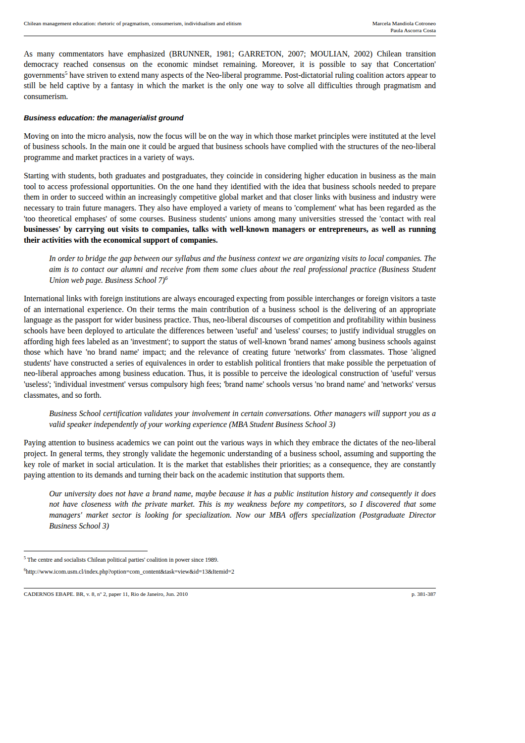Chilean management education: rhetoric of pragmatism, consumerism, individualism and elitism
Marcela Mandiola Cotroneo
Paula Ascorra Costa
As many commentators have emphasized (BRUNNER, 1981; GARRETON, 2007; MOULIAN, 2002) Chilean transition democracy reached consensus on the economic mindset remaining. Moreover, it is possible to say that Concertation' governments5 have striven to extend many aspects of the Neo-liberal programme. Post-dictatorial ruling coalition actors appear to still be held captive by a fantasy in which the market is the only one way to solve all difficulties through pragmatism and consumerism.
Business education: the managerialist ground
Moving on into the micro analysis, now the focus will be on the way in which those market principles were instituted at the level of business schools. In the main one it could be argued that business schools have complied with the structures of the neo-liberal programme and market practices in a variety of ways.
Starting with students, both graduates and postgraduates, they coincide in considering higher education in business as the main tool to access professional opportunities. On the one hand they identified with the idea that business schools needed to prepare them in order to succeed within an increasingly competitive global market and that closer links with business and industry were necessary to train future managers. They also have employed a variety of means to 'complement' what has been regarded as the 'too theoretical emphases' of some courses. Business students' unions among many universities stressed the 'contact with real businesses' by carrying out visits to companies, talks with well-known managers or entrepreneurs, as well as running their activities with the economical support of companies.
In order to bridge the gap between our syllabus and the business context we are organizing visits to local companies. The aim is to contact our alumni and receive from them some clues about the real professional practice (Business Student Union web page. Business School 7)6
International links with foreign institutions are always encouraged expecting from possible interchanges or foreign visitors a taste of an international experience. On their terms the main contribution of a business school is the delivering of an appropriate language as the passport for wider business practice. Thus, neo-liberal discourses of competition and profitability within business schools have been deployed to articulate the differences between 'useful' and 'useless' courses; to justify individual struggles on affording high fees labeled as an 'investment'; to support the status of well-known 'brand names' among business schools against those which have 'no brand name' impact; and the relevance of creating future 'networks' from classmates. Those 'aligned students' have constructed a series of equivalences in order to establish political frontiers that make possible the perpetuation of neo-liberal approaches among business education. Thus, it is possible to perceive the ideological construction of 'useful' versus 'useless'; 'individual investment' versus compulsory high fees; 'brand name' schools versus 'no brand name' and 'networks' versus classmates, and so forth.
Business School certification validates your involvement in certain conversations. Other managers will support you as a valid speaker independently of your working experience (MBA Student Business School 3)
Paying attention to business academics we can point out the various ways in which they embrace the dictates of the neo-liberal project. In general terms, they strongly validate the hegemonic understanding of a business school, assuming and supporting the key role of market in social articulation. It is the market that establishes their priorities; as a consequence, they are constantly paying attention to its demands and turning their back on the academic institution that supports them.
Our university does not have a brand name, maybe because it has a public institution history and consequently it does not have closeness with the private market. This is my weakness before my competitors, so I discovered that some managers' market sector is looking for specialization. Now our MBA offers specialization (Postgraduate Director Business School 3)
5 The centre and socialists Chilean political parties' coalition in power since 1989.
6http://www.icom.usm.cl/index.php?option=com_content&task=view&id=13&Itemid=2
CADERNOS EBAPE. BR, v. 8, nº 2, paper 11, Rio de Janeiro, Jun. 2010
p. 381-387